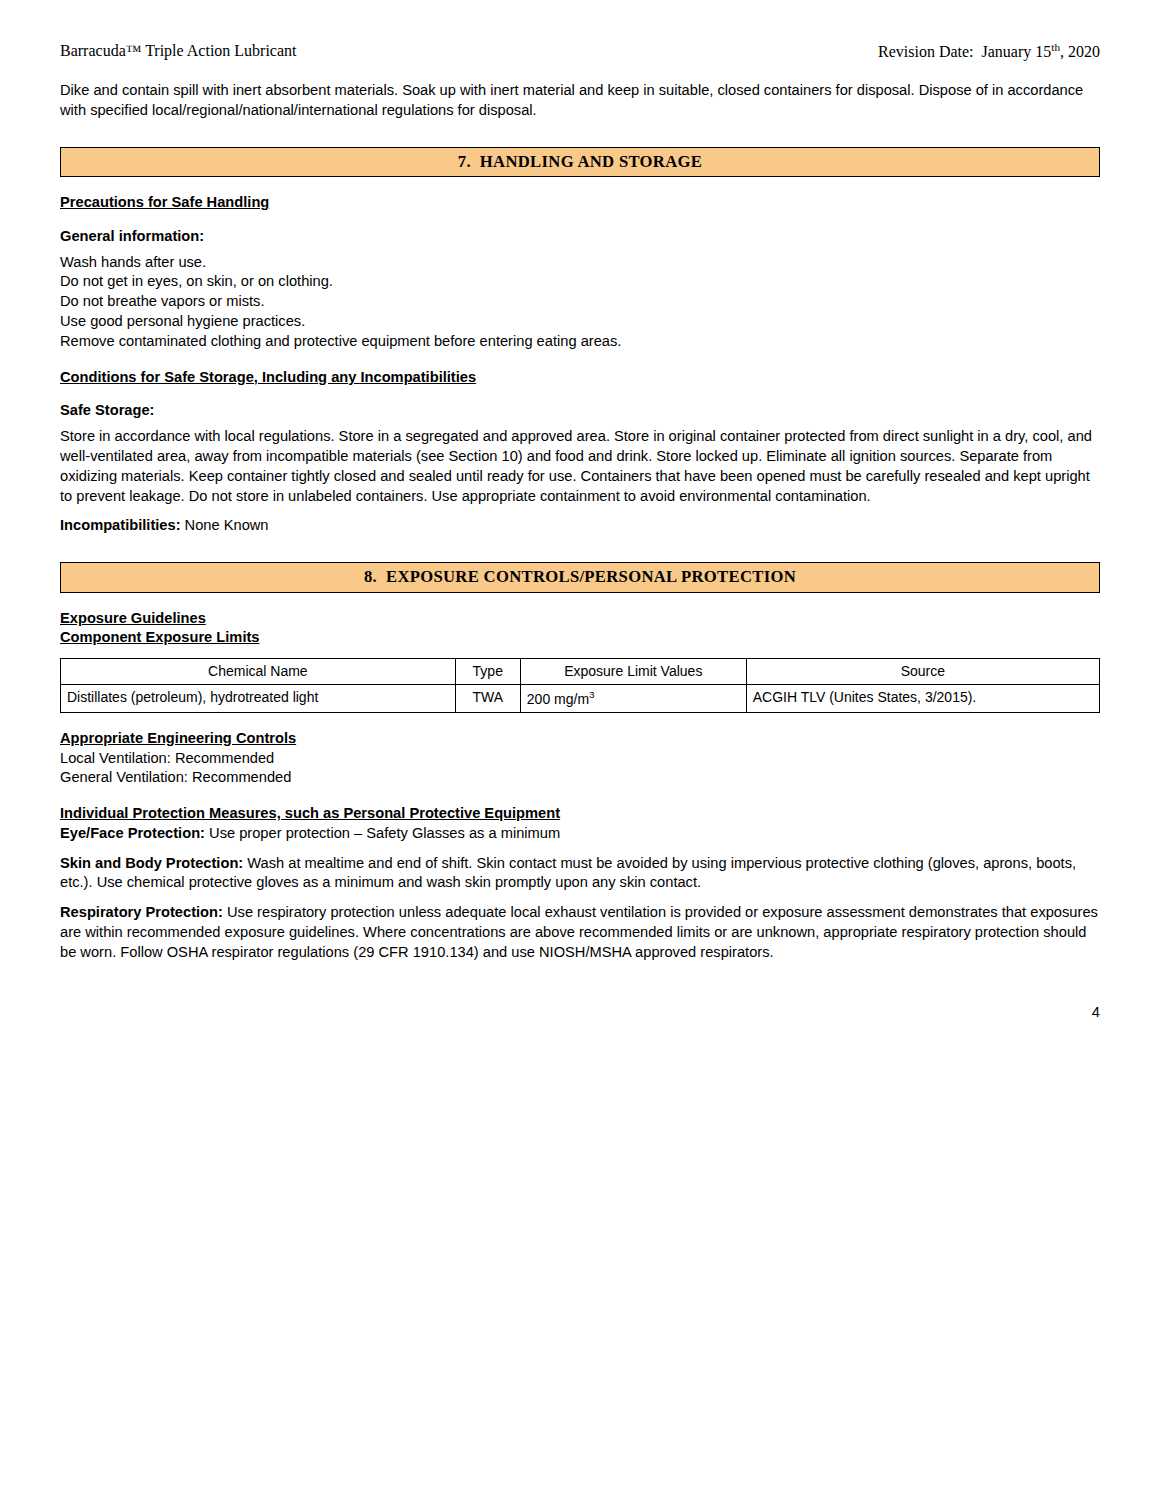Barracuda™ Triple Action Lubricant
Revision Date: January 15th, 2020
Dike and contain spill with inert absorbent materials. Soak up with inert material and keep in suitable, closed containers for disposal. Dispose of in accordance with specified local/regional/national/international regulations for disposal.
7. HANDLING AND STORAGE
Precautions for Safe Handling
General information:
Wash hands after use.
Do not get in eyes, on skin, or on clothing.
Do not breathe vapors or mists.
Use good personal hygiene practices.
Remove contaminated clothing and protective equipment before entering eating areas.
Conditions for Safe Storage, Including any Incompatibilities
Safe Storage:
Store in accordance with local regulations. Store in a segregated and approved area. Store in original container protected from direct sunlight in a dry, cool, and well-ventilated area, away from incompatible materials (see Section 10) and food and drink. Store locked up. Eliminate all ignition sources. Separate from oxidizing materials. Keep container tightly closed and sealed until ready for use. Containers that have been opened must be carefully resealed and kept upright to prevent leakage. Do not store in unlabeled containers. Use appropriate containment to avoid environmental contamination.
Incompatibilities: None Known
8. EXPOSURE CONTROLS/PERSONAL PROTECTION
Exposure Guidelines
Component Exposure Limits
| Chemical Name | Type | Exposure Limit Values | Source |
| --- | --- | --- | --- |
| Distillates (petroleum), hydrotreated light | TWA | 200 mg/m 3 | ACGIH TLV (Unites States, 3/2015). |
Appropriate Engineering Controls
Local Ventilation: Recommended
General Ventilation: Recommended
Individual Protection Measures, such as Personal Protective Equipment
Eye/Face Protection: Use proper protection – Safety Glasses as a minimum
Skin and Body Protection: Wash at mealtime and end of shift. Skin contact must be avoided by using impervious protective clothing (gloves, aprons, boots, etc.). Use chemical protective gloves as a minimum and wash skin promptly upon any skin contact.
Respiratory Protection: Use respiratory protection unless adequate local exhaust ventilation is provided or exposure assessment demonstrates that exposures are within recommended exposure guidelines. Where concentrations are above recommended limits or are unknown, appropriate respiratory protection should be worn. Follow OSHA respirator regulations (29 CFR 1910.134) and use NIOSH/MSHA approved respirators.
4